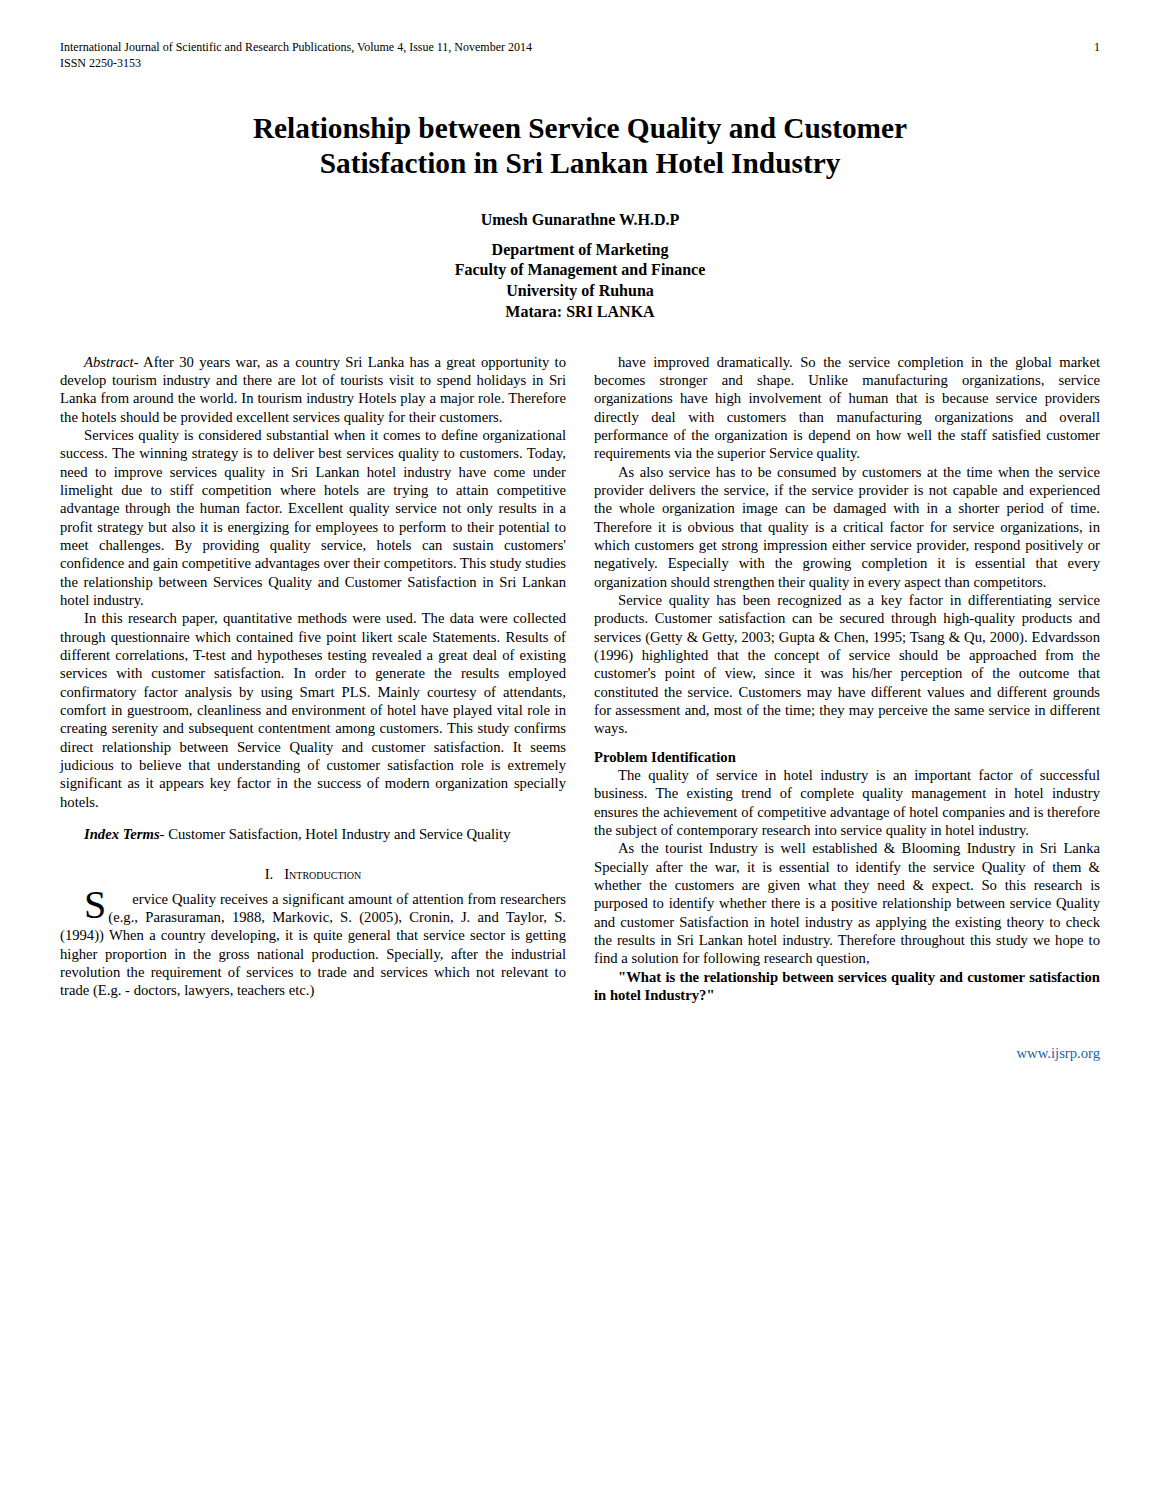International Journal of Scientific and Research Publications, Volume 4, Issue 11, November 2014
ISSN 2250-3153
1
Relationship between Service Quality and Customer
Satisfaction in Sri Lankan Hotel Industry
Umesh Gunarathne W.H.D.P
Department of Marketing
Faculty of Management and Finance
University of Ruhuna
Matara: SRI LANKA
Abstract- After 30 years war, as a country Sri Lanka has a great opportunity to develop tourism industry and there are lot of tourists visit to spend holidays in Sri Lanka from around the world. In tourism industry Hotels play a major role. Therefore the hotels should be provided excellent services quality for their customers.
Services quality is considered substantial when it comes to define organizational success. The winning strategy is to deliver best services quality to customers. Today, need to improve services quality in Sri Lankan hotel industry have come under limelight due to stiff competition where hotels are trying to attain competitive advantage through the human factor. Excellent quality service not only results in a profit strategy but also it is energizing for employees to perform to their potential to meet challenges. By providing quality service, hotels can sustain customers' confidence and gain competitive advantages over their competitors. This study studies the relationship between Services Quality and Customer Satisfaction in Sri Lankan hotel industry.
In this research paper, quantitative methods were used. The data were collected through questionnaire which contained five point likert scale Statements. Results of different correlations, T-test and hypotheses testing revealed a great deal of existing services with customer satisfaction. In order to generate the results employed confirmatory factor analysis by using Smart PLS. Mainly courtesy of attendants, comfort in guestroom, cleanliness and environment of hotel have played vital role in creating serenity and subsequent contentment among customers. This study confirms direct relationship between Service Quality and customer satisfaction. It seems judicious to believe that understanding of customer satisfaction role is extremely significant as it appears key factor in the success of modern organization specially hotels.
Index Terms- Customer Satisfaction, Hotel Industry and Service Quality
I. Introduction
Service Quality receives a significant amount of attention from researchers (e.g., Parasuraman, 1988, Markovic, S. (2005), Cronin, J. and Taylor, S. (1994)) When a country developing, it is quite general that service sector is getting higher proportion in the gross national production. Specially, after the industrial revolution the requirement of services to trade and services which not relevant to trade (E.g. - doctors, lawyers, teachers etc.)
have improved dramatically. So the service completion in the global market becomes stronger and shape. Unlike manufacturing organizations, service organizations have high involvement of human that is because service providers directly deal with customers than manufacturing organizations and overall performance of the organization is depend on how well the staff satisfied customer requirements via the superior Service quality.
As also service has to be consumed by customers at the time when the service provider delivers the service, if the service provider is not capable and experienced the whole organization image can be damaged with in a shorter period of time. Therefore it is obvious that quality is a critical factor for service organizations, in which customers get strong impression either service provider, respond positively or negatively. Especially with the growing completion it is essential that every organization should strengthen their quality in every aspect than competitors.
Service quality has been recognized as a key factor in differentiating service products. Customer satisfaction can be secured through high-quality products and services (Getty & Getty, 2003; Gupta & Chen, 1995; Tsang & Qu, 2000). Edvardsson (1996) highlighted that the concept of service should be approached from the customer's point of view, since it was his/her perception of the outcome that constituted the service. Customers may have different values and different grounds for assessment and, most of the time; they may perceive the same service in different ways.
Problem Identification
The quality of service in hotel industry is an important factor of successful business. The existing trend of complete quality management in hotel industry ensures the achievement of competitive advantage of hotel companies and is therefore the subject of contemporary research into service quality in hotel industry.
As the tourist Industry is well established & Blooming Industry in Sri Lanka Specially after the war, it is essential to identify the service Quality of them & whether the customers are given what they need & expect. So this research is purposed to identify whether there is a positive relationship between service Quality and customer Satisfaction in hotel industry as applying the existing theory to check the results in Sri Lankan hotel industry. Therefore throughout this study we hope to find a solution for following research question,
"What is the relationship between services quality and customer satisfaction in hotel Industry?"
www.ijsrp.org